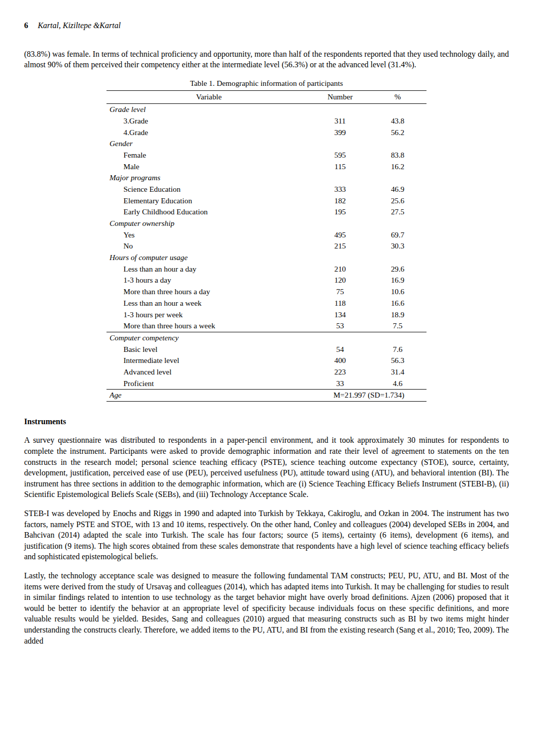6 Kartal, Kiziltepe &Kartal
(83.8%) was female. In terms of technical proficiency and opportunity, more than half of the respondents reported that they used technology daily, and almost 90% of them perceived their competency either at the intermediate level (56.3%) or at the advanced level (31.4%).
Table 1. Demographic information of participants
| Variable | Number | % |
| --- | --- | --- |
| Grade level |
| 3.Grade | 311 | 43.8 |
| 4.Grade | 399 | 56.2 |
| Gender |
| Female | 595 | 83.8 |
| Male | 115 | 16.2 |
| Major programs |
| Science Education | 333 | 46.9 |
| Elementary Education | 182 | 25.6 |
| Early Childhood Education | 195 | 27.5 |
| Computer ownership |
| Yes | 495 | 69.7 |
| No | 215 | 30.3 |
| Hours of computer usage |
| Less than an hour a day | 210 | 29.6 |
| 1-3 hours a day | 120 | 16.9 |
| More than three hours a day | 75 | 10.6 |
| Less than an hour a week | 118 | 16.6 |
| 1-3 hours per week | 134 | 18.9 |
| More than three hours a week | 53 | 7.5 |
| Computer competency |
| Basic level | 54 | 7.6 |
| Intermediate level | 400 | 56.3 |
| Advanced level | 223 | 31.4 |
| Proficient | 33 | 4.6 |
| Age | M=21.997 (SD=1.734) |
Instruments
A survey questionnaire was distributed to respondents in a paper-pencil environment, and it took approximately 30 minutes for respondents to complete the instrument. Participants were asked to provide demographic information and rate their level of agreement to statements on the ten constructs in the research model; personal science teaching efficacy (PSTE), science teaching outcome expectancy (STOE), source, certainty, development, justification, perceived ease of use (PEU), perceived usefulness (PU), attitude toward using (ATU), and behavioral intention (BI). The instrument has three sections in addition to the demographic information, which are (i) Science Teaching Efficacy Beliefs Instrument (STEBI-B), (ii) Scientific Epistemological Beliefs Scale (SEBs), and (iii) Technology Acceptance Scale.
STEB-I was developed by Enochs and Riggs in 1990 and adapted into Turkish by Tekkaya, Cakiroglu, and Ozkan in 2004. The instrument has two factors, namely PSTE and STOE, with 13 and 10 items, respectively. On the other hand, Conley and colleagues (2004) developed SEBs in 2004, and Bahcivan (2014) adapted the scale into Turkish. The scale has four factors; source (5 items), certainty (6 items), development (6 items), and justification (9 items). The high scores obtained from these scales demonstrate that respondents have a high level of science teaching efficacy beliefs and sophisticated epistemological beliefs.
Lastly, the technology acceptance scale was designed to measure the following fundamental TAM constructs; PEU, PU, ATU, and BI. Most of the items were derived from the study of Ursavaş and colleagues (2014), which has adapted items into Turkish. It may be challenging for studies to result in similar findings related to intention to use technology as the target behavior might have overly broad definitions. Ajzen (2006) proposed that it would be better to identify the behavior at an appropriate level of specificity because individuals focus on these specific definitions, and more valuable results would be yielded. Besides, Sang and colleagues (2010) argued that measuring constructs such as BI by two items might hinder understanding the constructs clearly. Therefore, we added items to the PU, ATU, and BI from the existing research (Sang et al., 2010; Teo, 2009). The added